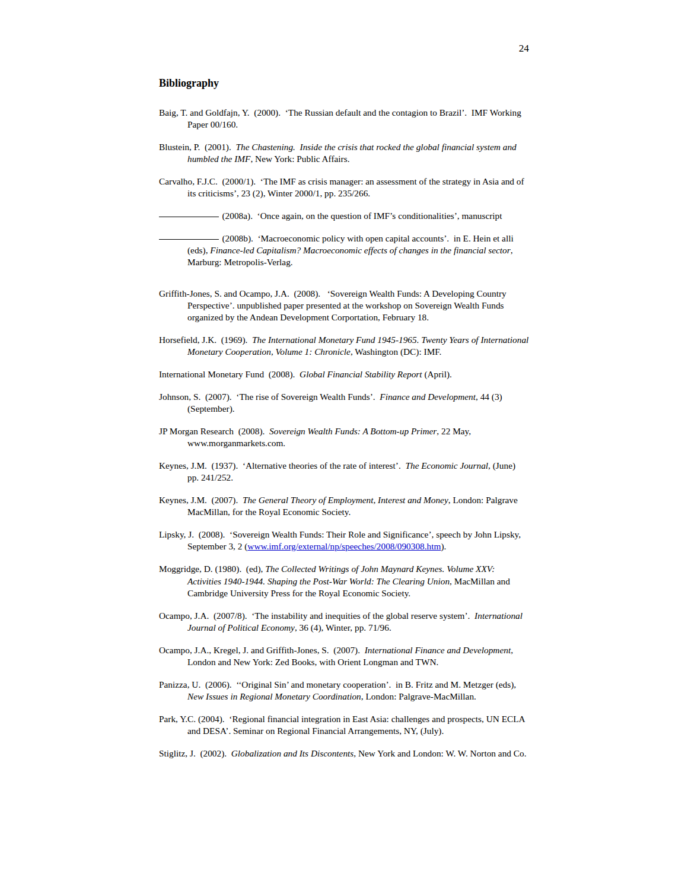24
Bibliography
Baig, T. and Goldfajn, Y. (2000). ‘The Russian default and the contagion to Brazil’. IMF Working Paper 00/160.
Blustein, P. (2001). The Chastening. Inside the crisis that rocked the global financial system and humbled the IMF, New York: Public Affairs.
Carvalho, F.J.C. (2000/1). ‘The IMF as crisis manager: an assessment of the strategy in Asia and of its criticisms’, 23 (2), Winter 2000/1, pp. 235/266.
(2008a). ‘Once again, on the question of IMF’s conditionalities’, manuscript
(2008b). ‘Macroeconomic policy with open capital accounts’. in E. Hein et alli (eds), Finance-led Capitalism? Macroeconomic effects of changes in the financial sector, Marburg: Metropolis-Verlag.
Griffith-Jones, S. and Ocampo, J.A. (2008). ‘Sovereign Wealth Funds: A Developing Country Perspective’. unpublished paper presented at the workshop on Sovereign Wealth Funds organized by the Andean Development Corportation, February 18.
Horsefield, J.K. (1969). The International Monetary Fund 1945-1965. Twenty Years of International Monetary Cooperation, Volume 1: Chronicle, Washington (DC): IMF.
International Monetary Fund (2008). Global Financial Stability Report (April).
Johnson, S. (2007). ‘The rise of Sovereign Wealth Funds’. Finance and Development, 44 (3) (September).
JP Morgan Research (2008). Sovereign Wealth Funds: A Bottom-up Primer, 22 May, www.morganmarkets.com.
Keynes, J.M. (1937). ‘Alternative theories of the rate of interest’. The Economic Journal, (June) pp. 241/252.
Keynes, J.M. (2007). The General Theory of Employment, Interest and Money, London: Palgrave MacMillan, for the Royal Economic Society.
Lipsky, J. (2008). ‘Sovereign Wealth Funds: Their Role and Significance’, speech by John Lipsky, September 3, 2 (www.imf.org/external/np/speeches/2008/090308.htm).
Moggridge, D. (1980). (ed), The Collected Writings of John Maynard Keynes. Volume XXV: Activities 1940-1944. Shaping the Post-War World: The Clearing Union, MacMillan and Cambridge University Press for the Royal Economic Society.
Ocampo, J.A. (2007/8). ‘The instability and inequities of the global reserve system’. International Journal of Political Economy, 36 (4), Winter, pp. 71/96.
Ocampo, J.A., Kregel, J. and Griffith-Jones, S. (2007). International Finance and Development, London and New York: Zed Books, with Orient Longman and TWN.
Panizza, U. (2006). ‘‘Original Sin’ and monetary cooperation’. in B. Fritz and M. Metzger (eds), New Issues in Regional Monetary Coordination, London: Palgrave-MacMillan.
Park, Y.C. (2004). ‘Regional financial integration in East Asia: challenges and prospects, UN ECLA and DESA’. Seminar on Regional Financial Arrangements, NY, (July).
Stiglitz, J. (2002). Globalization and Its Discontents, New York and London: W. W. Norton and Co.